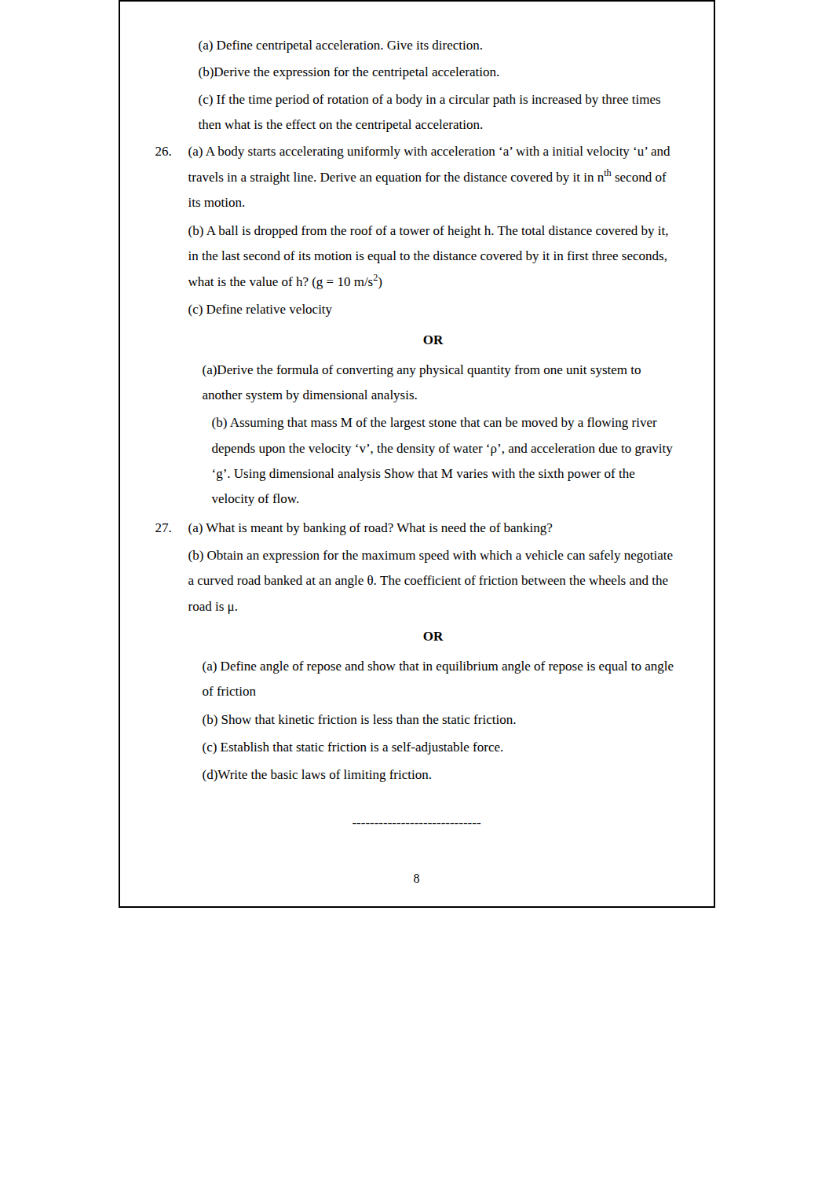(a) Define centripetal acceleration. Give its direction.
(b)Derive the expression for the centripetal acceleration.
(c) If the time period of rotation of a body in a circular path is increased by three times then what is the effect on the centripetal acceleration.
26.
(a) A body starts accelerating uniformly with acceleration ‘a’ with a initial velocity ‘u’ and travels in a straight line. Derive an equation for the distance covered by it in nth second of its motion.
(b) A ball is dropped from the roof of a tower of height h. The total distance covered by it, in the last second of its motion is equal to the distance covered by it in first three seconds, what is the value of h? (g = 10 m/s2)
(c) Define relative velocity
OR
(a)Derive the formula of converting any physical quantity from one unit system to another system by dimensional analysis.
(b) Assuming that mass M of the largest stone that can be moved by a flowing river depends upon the velocity ‘v’, the density of water ‘ρ’, and acceleration due to gravity ‘g’. Using dimensional analysis Show that M varies with the sixth power of the velocity of flow.
27.
(a) What is meant by banking of road? What is need the of banking?
(b) Obtain an expression for the maximum speed with which a vehicle can safely negotiate a curved road banked at an angle θ. The coefficient of friction between the wheels and the road is μ.
OR
(a) Define angle of repose and show that in equilibrium angle of repose is equal to angle of friction
(b) Show that kinetic friction is less than the static friction.
(c) Establish that static friction is a self-adjustable force.
(d)Write the basic laws of limiting friction.
-----------------------------
8